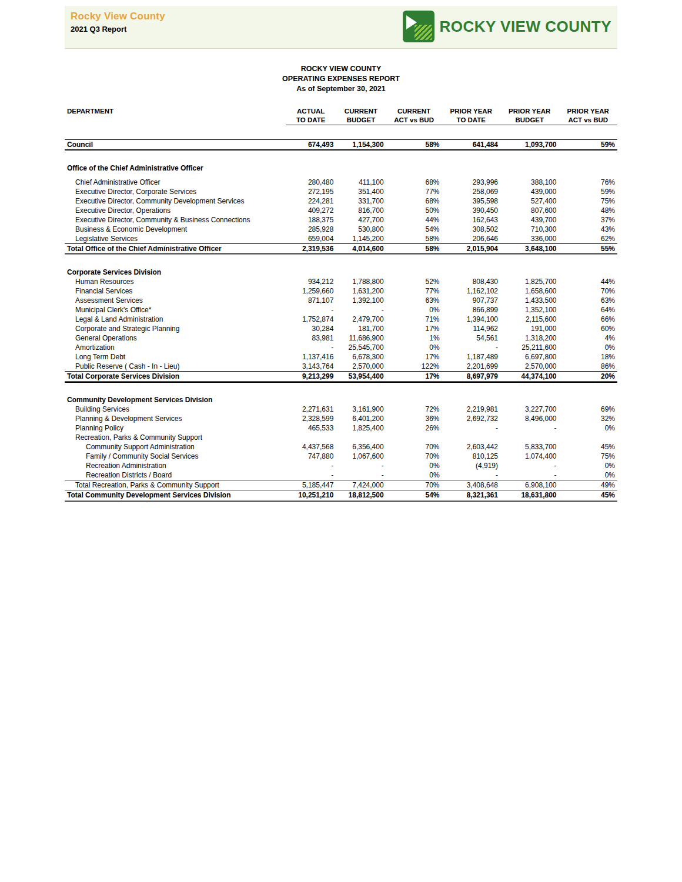Rocky View County
2021 Q3 Report
ROCKY VIEW COUNTY
ROCKY VIEW COUNTY
OPERATING EXPENSES REPORT
As of September 30, 2021
| DEPARTMENT | ACTUAL | CURRENT | CURRENT | PRIOR YEAR | PRIOR YEAR | PRIOR YEAR |
| --- | --- | --- | --- | --- | --- | --- |
| | TO DATE | BUDGET | ACT vs BUD | TO DATE | BUDGET | ACT vs BUD |
| Council | 674,493 | 1,154,300 | 58% | 641,484 | 1,093,700 | 59% |
| Office of the Chief Administrative Officer | |
| Chief Administrative Officer | 280,480 | 411,100 | 68% | 293,996 | 388,100 | 76% |
| Executive Director, Corporate Services | 272,195 | 351,400 | 77% | 258,069 | 439,000 | 59% |
| Executive Director, Community Development Services | 224,281 | 331,700 | 68% | 395,598 | 527,400 | 75% |
| Executive Director, Operations | 409,272 | 816,700 | 50% | 390,450 | 807,600 | 48% |
| Executive Director, Community & Business Connections | 188,375 | 427,700 | 44% | 162,643 | 439,700 | 37% |
| Business & Economic Development | 285,928 | 530,800 | 54% | 308,502 | 710,300 | 43% |
| Legislative Services | 659,004 | 1,145,200 | 58% | 206,646 | 336,000 | 62% |
| Total Office of the Chief Administrative Officer | 2,319,536 | 4,014,600 | 58% | 2,015,904 | 3,648,100 | 55% |
| Corporate Services Division | |
| Human Resources | 934,212 | 1,788,800 | 52% | 808,430 | 1,825,700 | 44% |
| Financial Services | 1,259,660 | 1,631,200 | 77% | 1,162,102 | 1,658,600 | 70% |
| Assessment Services | 871,107 | 1,392,100 | 63% | 907,737 | 1,433,500 | 63% |
| Municipal Clerk's Office* | - | - | 0% | 866,899 | 1,352,100 | 64% |
| Legal & Land Administration | 1,752,874 | 2,479,700 | 71% | 1,394,100 | 2,115,600 | 66% |
| Corporate and Strategic Planning | 30,284 | 181,700 | 17% | 114,962 | 191,000 | 60% |
| General Operations | 83,981 | 11,686,900 | 1% | 54,561 | 1,318,200 | 4% |
| Amortization | - | 25,545,700 | 0% | - | 25,211,600 | 0% |
| Long Term Debt | 1,137,416 | 6,678,300 | 17% | 1,187,489 | 6,697,800 | 18% |
| Public Reserve ( Cash - In - Lieu) | 3,143,764 | 2,570,000 | 122% | 2,201,699 | 2,570,000 | 86% |
| Total Corporate Services Division | 9,213,299 | 53,954,400 | 17% | 8,697,979 | 44,374,100 | 20% |
| Community Development Services Division | |
| Building Services | 2,271,631 | 3,161,900 | 72% | 2,219,981 | 3,227,700 | 69% |
| Planning & Development Services | 2,328,599 | 6,401,200 | 36% | 2,692,732 | 8,496,000 | 32% |
| Planning Policy | 465,533 | 1,825,400 | 26% | - | - | 0% |
| Recreation, Parks & Community Support | |
| Community Support Administration | 4,437,568 | 6,356,400 | 70% | 2,603,442 | 5,833,700 | 45% |
| Family / Community Social Services | 747,880 | 1,067,600 | 70% | 810,125 | 1,074,400 | 75% |
| Recreation Administration | - | - | 0% | (4,919) | - | 0% |
| Recreation Districts / Board | - | - | 0% | - | - | 0% |
| Total Recreation, Parks & Community Support | 5,185,447 | 7,424,000 | 70% | 3,408,648 | 6,908,100 | 49% |
| Total Community Development Services Division | 10,251,210 | 18,812,500 | 54% | 8,321,361 | 18,631,800 | 45% |